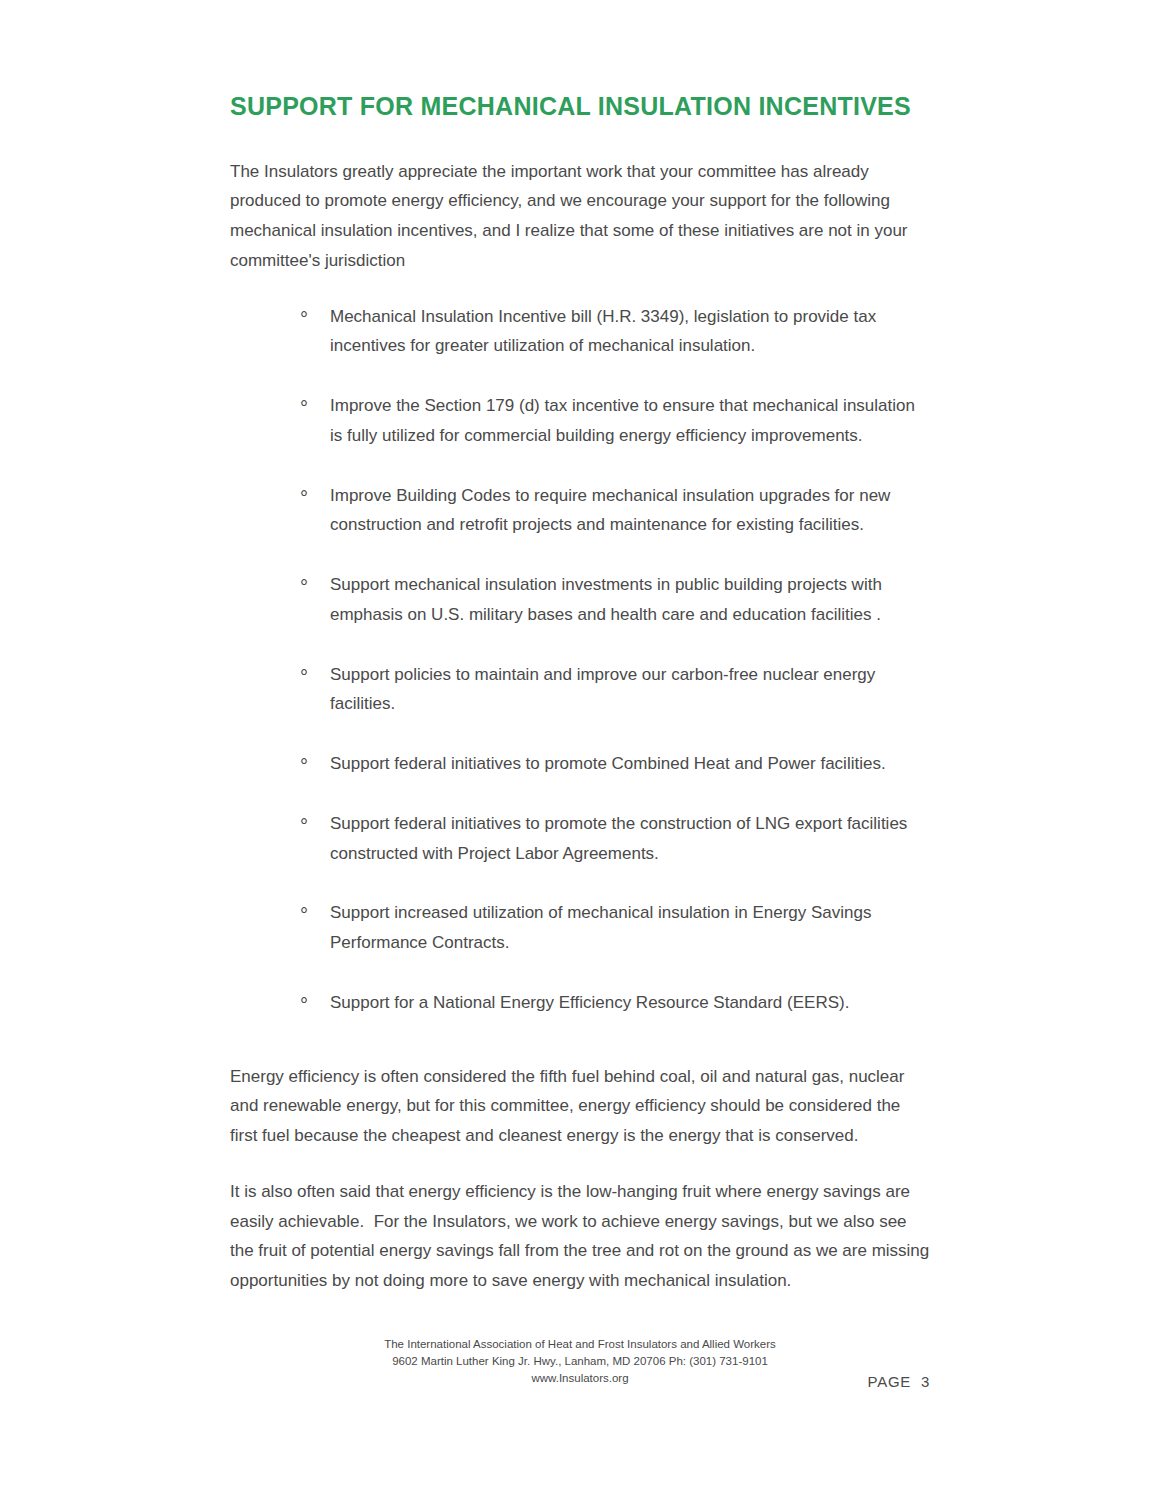SUPPORT FOR MECHANICAL INSULATION INCENTIVES
The Insulators greatly appreciate the important work that your committee has already produced to promote energy efficiency, and we encourage your support for the following mechanical insulation incentives, and I realize that some of these initiatives are not in your committee's jurisdiction
Mechanical Insulation Incentive bill (H.R. 3349), legislation to provide tax incentives for greater utilization of mechanical insulation.
Improve the Section 179 (d) tax incentive to ensure that mechanical insulation is fully utilized for commercial building energy efficiency improvements.
Improve Building Codes to require mechanical insulation upgrades for new construction and retrofit projects and maintenance for existing facilities.
Support mechanical insulation investments in public building projects with emphasis on U.S. military bases and health care and education facilities .
Support policies to maintain and improve our carbon-free nuclear energy facilities.
Support federal initiatives to promote Combined Heat and Power facilities.
Support federal initiatives to promote the construction of LNG export facilities constructed with Project Labor Agreements.
Support increased utilization of mechanical insulation in Energy Savings Performance Contracts.
Support for a National Energy Efficiency Resource Standard (EERS).
Energy efficiency is often considered the fifth fuel behind coal, oil and natural gas, nuclear and renewable energy, but for this committee, energy efficiency should be considered the first fuel because the cheapest and cleanest energy is the energy that is conserved.
It is also often said that energy efficiency is the low-hanging fruit where energy savings are easily achievable. For the Insulators, we work to achieve energy savings, but we also see the fruit of potential energy savings fall from the tree and rot on the ground as we are missing opportunities by not doing more to save energy with mechanical insulation.
The International Association of Heat and Frost Insulators and Allied Workers
9602 Martin Luther King Jr. Hwy., Lanham, MD 20706 Ph: (301) 731-9101
www.Insulators.org
PAGE 3